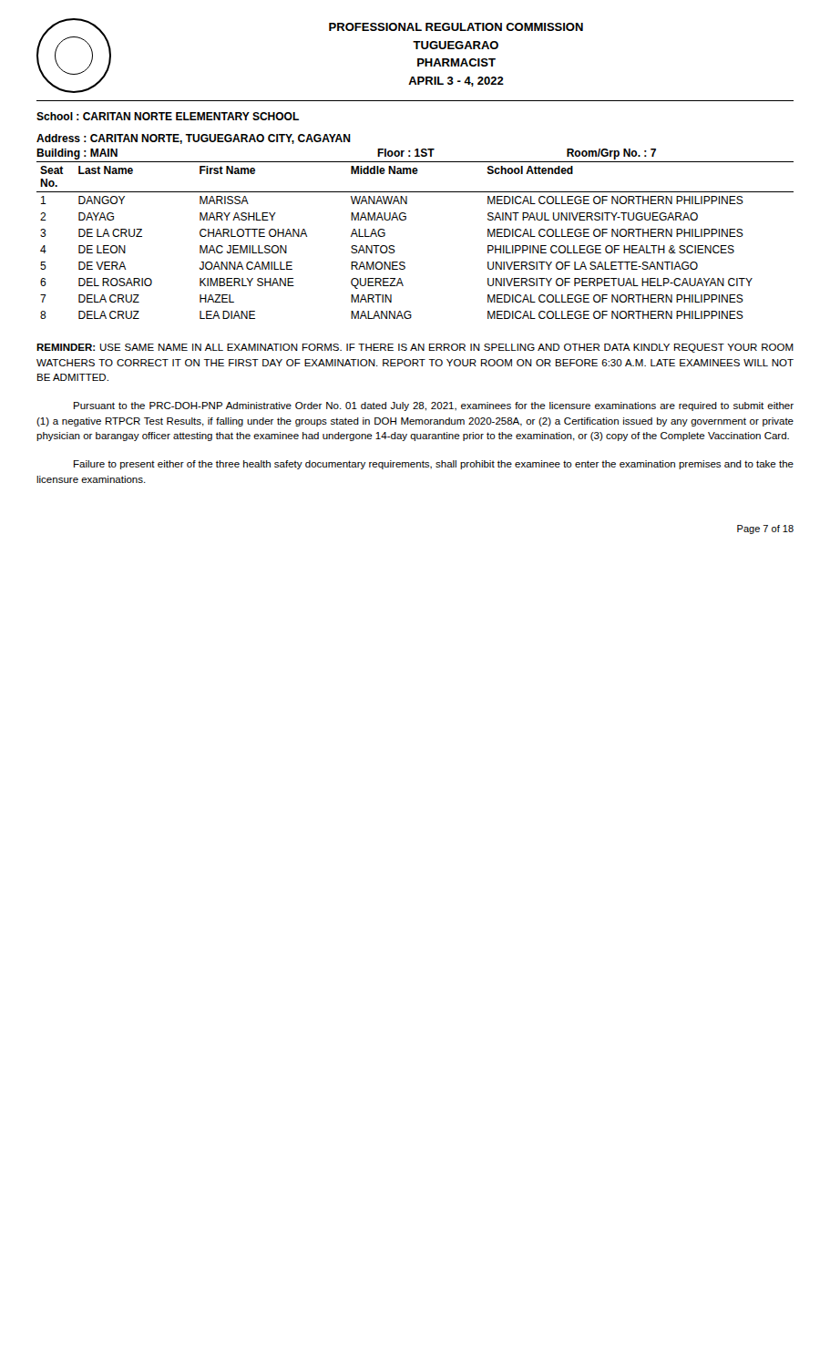PROFESSIONAL REGULATION COMMISSION
TUGUEGARAO
PHARMACIST
APRIL 3 - 4, 2022
School : CARITAN NORTE ELEMENTARY SCHOOL
Address : CARITAN NORTE, TUGUEGARAO CITY, CAGAYAN
Building : MAIN
Floor : 1ST
Room/Grp No. : 7
| Seat No. | Last Name | First Name | Middle Name | School Attended |
| --- | --- | --- | --- | --- |
| 1 | DANGOY | MARISSA | WANAWAN | MEDICAL COLLEGE OF NORTHERN PHILIPPINES |
| 2 | DAYAG | MARY ASHLEY | MAMAUAG | SAINT PAUL UNIVERSITY-TUGUEGARAO |
| 3 | DE LA CRUZ | CHARLOTTE OHANA | ALLAG | MEDICAL COLLEGE OF NORTHERN PHILIPPINES |
| 4 | DE LEON | MAC JEMILLSON | SANTOS | PHILIPPINE COLLEGE OF HEALTH & SCIENCES |
| 5 | DE VERA | JOANNA CAMILLE | RAMONES | UNIVERSITY OF LA SALETTE-SANTIAGO |
| 6 | DEL ROSARIO | KIMBERLY SHANE | QUEREZA | UNIVERSITY OF PERPETUAL HELP-CAUAYAN CITY |
| 7 | DELA CRUZ | HAZEL | MARTIN | MEDICAL COLLEGE OF NORTHERN PHILIPPINES |
| 8 | DELA CRUZ | LEA DIANE | MALANNAG | MEDICAL COLLEGE OF NORTHERN PHILIPPINES |
REMINDER: USE SAME NAME IN ALL EXAMINATION FORMS. IF THERE IS AN ERROR IN SPELLING AND OTHER DATA KINDLY REQUEST YOUR ROOM WATCHERS TO CORRECT IT ON THE FIRST DAY OF EXAMINATION. REPORT TO YOUR ROOM ON OR BEFORE 6:30 A.M. LATE EXAMINEES WILL NOT BE ADMITTED.
Pursuant to the PRC-DOH-PNP Administrative Order No. 01 dated July 28, 2021, examinees for the licensure examinations are required to submit either (1) a negative RTPCR Test Results, if falling under the groups stated in DOH Memorandum 2020-258A, or (2) a Certification issued by any government or private physician or barangay officer attesting that the examinee had undergone 14-day quarantine prior to the examination, or (3) copy of the Complete Vaccination Card.
Failure to present either of the three health safety documentary requirements, shall prohibit the examinee to enter the examination premises and to take the licensure examinations.
Page 7 of 18